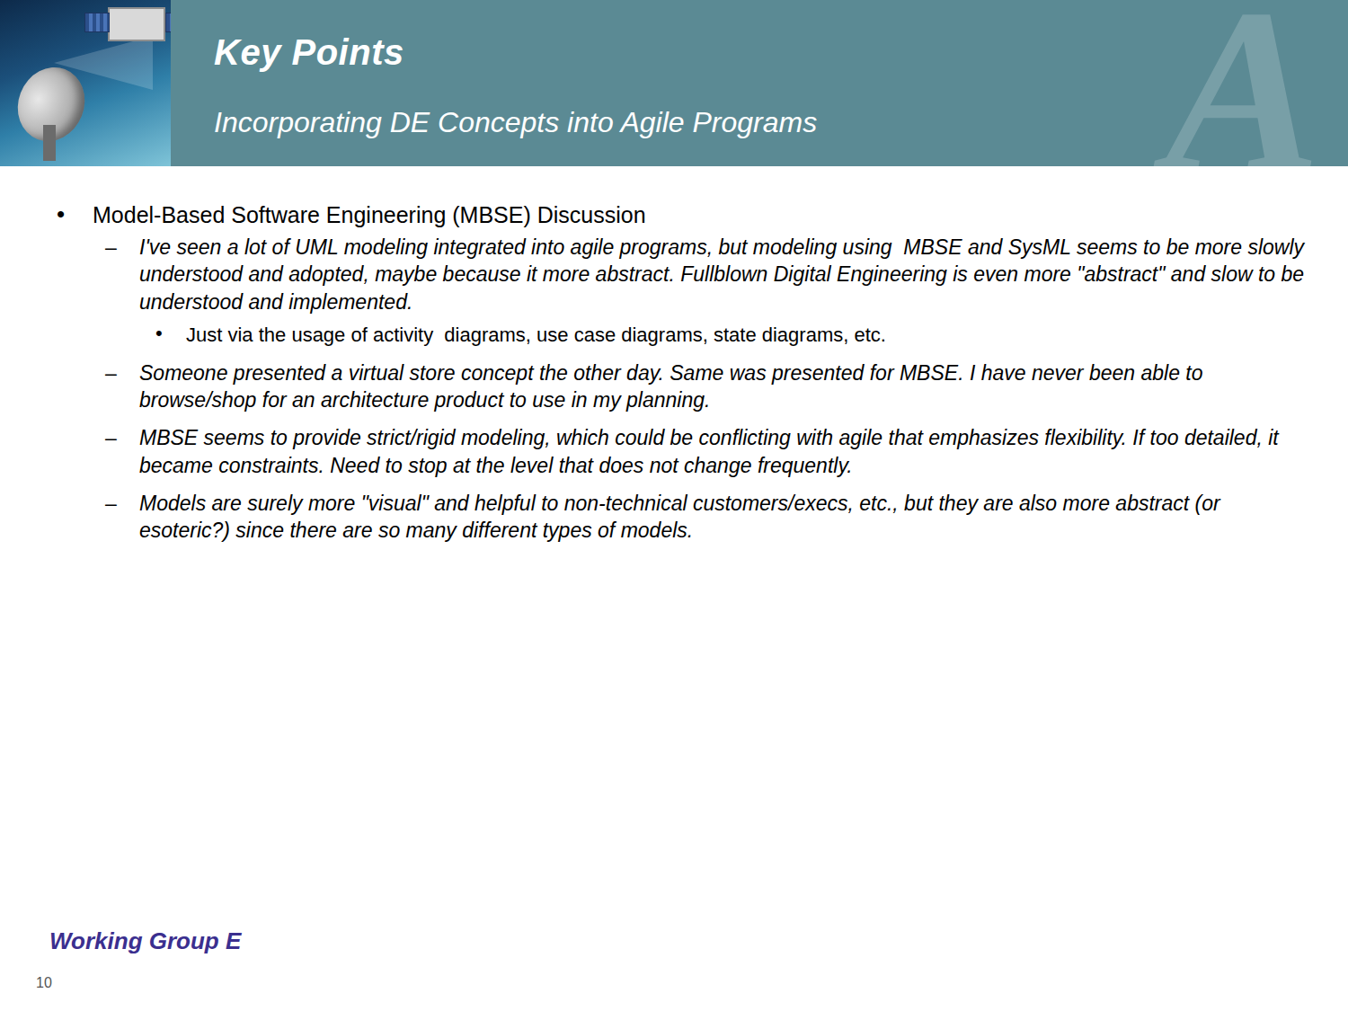A
Key Points
Incorporating DE Concepts into Agile Programs
Model-Based Software Engineering (MBSE) Discussion
I've seen a lot of UML modeling integrated into agile programs, but modeling using MBSE and SysML seems to be more slowly understood and adopted, maybe because it more abstract. Fullblown Digital Engineering is even more "abstract" and slow to be understood and implemented.
Just via the usage of activity diagrams, use case diagrams, state diagrams, etc.
Someone presented a virtual store concept the other day. Same was presented for MBSE. I have never been able to browse/shop for an architecture product to use in my planning.
MBSE seems to provide strict/rigid modeling, which could be conflicting with agile that emphasizes flexibility. If too detailed, it became constraints. Need to stop at the level that does not change frequently.
Models are surely more "visual" and helpful to non-technical customers/execs, etc., but they are also more abstract (or esoteric?) since there are so many different types of models.
Working Group E
10